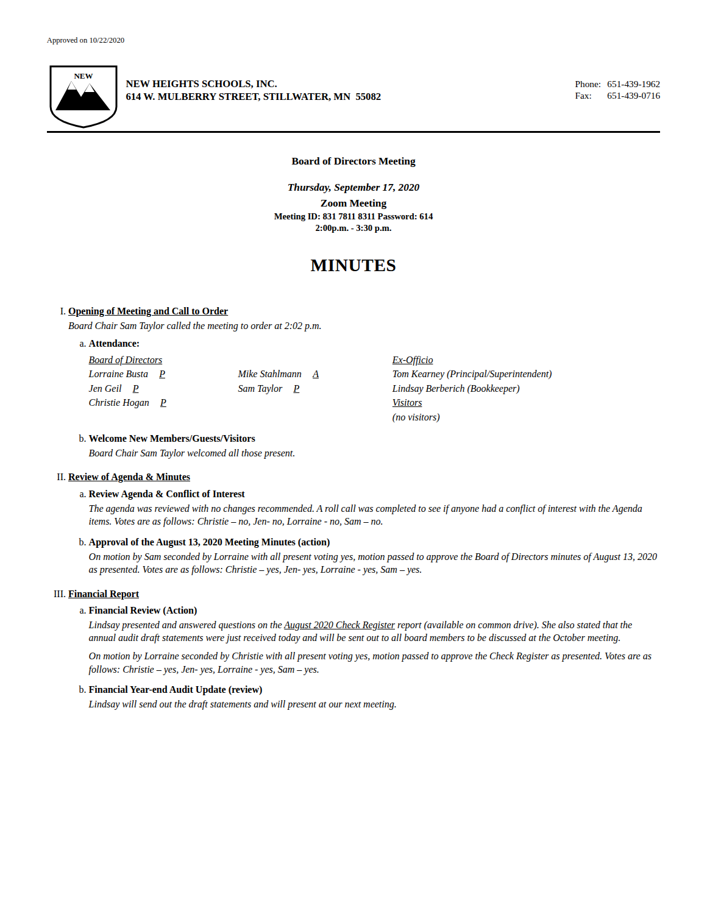Approved on 10/22/2020
NEW SCHOOLS, INC.
NEW HEIGHTS SCHOOLS, INC.
614 W. MULBERRY STREET, STILLWATER, MN 55082
Phone: 651-439-1962
Fax: 651-439-0716
Board of Directors Meeting
Thursday, September 17, 2020
Zoom Meeting
Meeting ID: 831 7811 8311 Password: 614
2:00p.m. - 3:30 p.m.
MINUTES
Opening of Meeting and Call to Order
Board Chair Sam Taylor called the meeting to order at 2:02 p.m.
Attendance:
| Board of Directors | | Ex-Officio |
| Lorraine Busta P | Mike Stahlmann A | Tom Kearney (Principal/Superintendent) |
| Jen Geil P | Sam Taylor P | Lindsay Berberich (Bookkeeper) |
| Christie Hogan P | | Visitors |
| | | (no visitors) |
Welcome New Members/Guests/Visitors
Board Chair Sam Taylor welcomed all those present.
Review of Agenda & Minutes
Review Agenda & Conflict of Interest
The agenda was reviewed with no changes recommended. A roll call was completed to see if anyone had a conflict of interest with the Agenda items. Votes are as follows: Christie – no, Jen- no, Lorraine - no, Sam – no.
Approval of the August 13, 2020 Meeting Minutes (action)
On motion by Sam seconded by Lorraine with all present voting yes, motion passed to approve the Board of Directors minutes of August 13, 2020 as presented. Votes are as follows: Christie – yes, Jen- yes, Lorraine - yes, Sam – yes.
Financial Report
Financial Review (Action)
Lindsay presented and answered questions on the August 2020 Check Register report (available on common drive). She also stated that the annual audit draft statements were just received today and will be sent out to all board members to be discussed at the October meeting.
On motion by Lorraine seconded by Christie with all present voting yes, motion passed to approve the Check Register as presented. Votes are as follows: Christie – yes, Jen- yes, Lorraine - yes, Sam – yes.
Financial Year-end Audit Update (review)
Lindsay will send out the draft statements and will present at our next meeting.